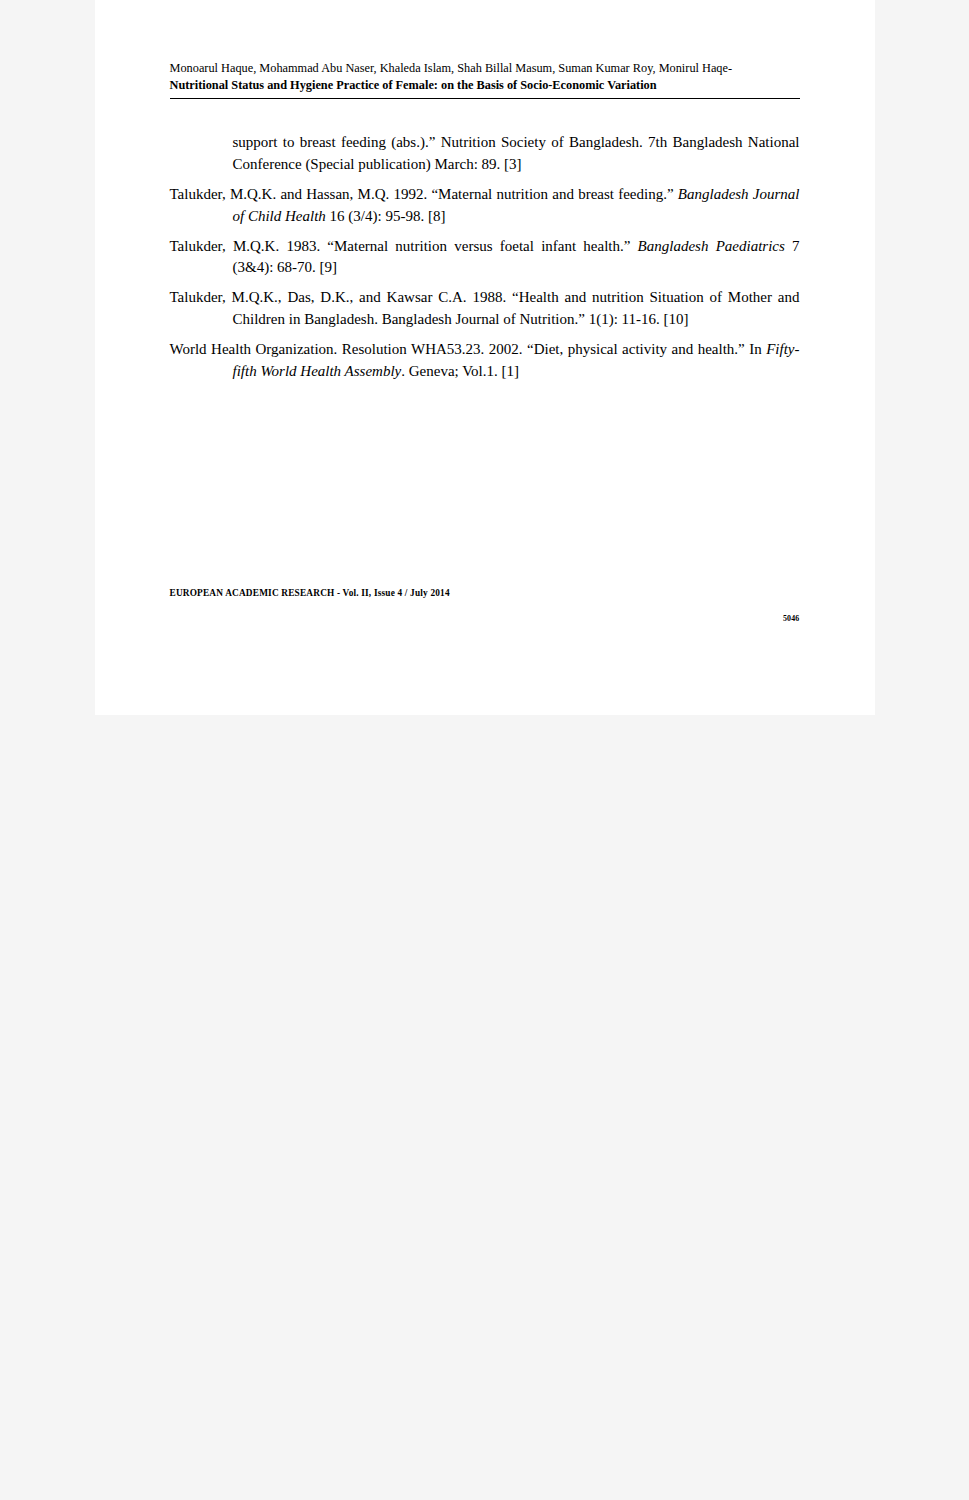Monoarul Haque, Mohammad Abu Naser, Khaleda Islam, Shah Billal Masum, Suman Kumar Roy, Monirul Haqe-
Nutritional Status and Hygiene Practice of Female: on the Basis of Socio-Economic Variation
support to breast feeding (abs.).” Nutrition Society of Bangladesh. 7th Bangladesh National Conference (Special publication) March: 89. [3]
Talukder, M.Q.K. and Hassan, M.Q. 1992. “Maternal nutrition and breast feeding.” Bangladesh Journal of Child Health 16 (3/4): 95-98. [8]
Talukder, M.Q.K. 1983. “Maternal nutrition versus foetal infant health.” Bangladesh Paediatrics 7 (3&4): 68-70. [9]
Talukder, M.Q.K., Das, D.K., and Kawsar C.A. 1988. “Health and nutrition Situation of Mother and Children in Bangladesh. Bangladesh Journal of Nutrition.” 1(1): 11-16. [10]
World Health Organization. Resolution WHA53.23. 2002. “Diet, physical activity and health.” In Fifty-fifth World Health Assembly. Geneva; Vol.1. [1]
EUROPEAN ACADEMIC RESEARCH - Vol. II, Issue 4 / July 2014
5046